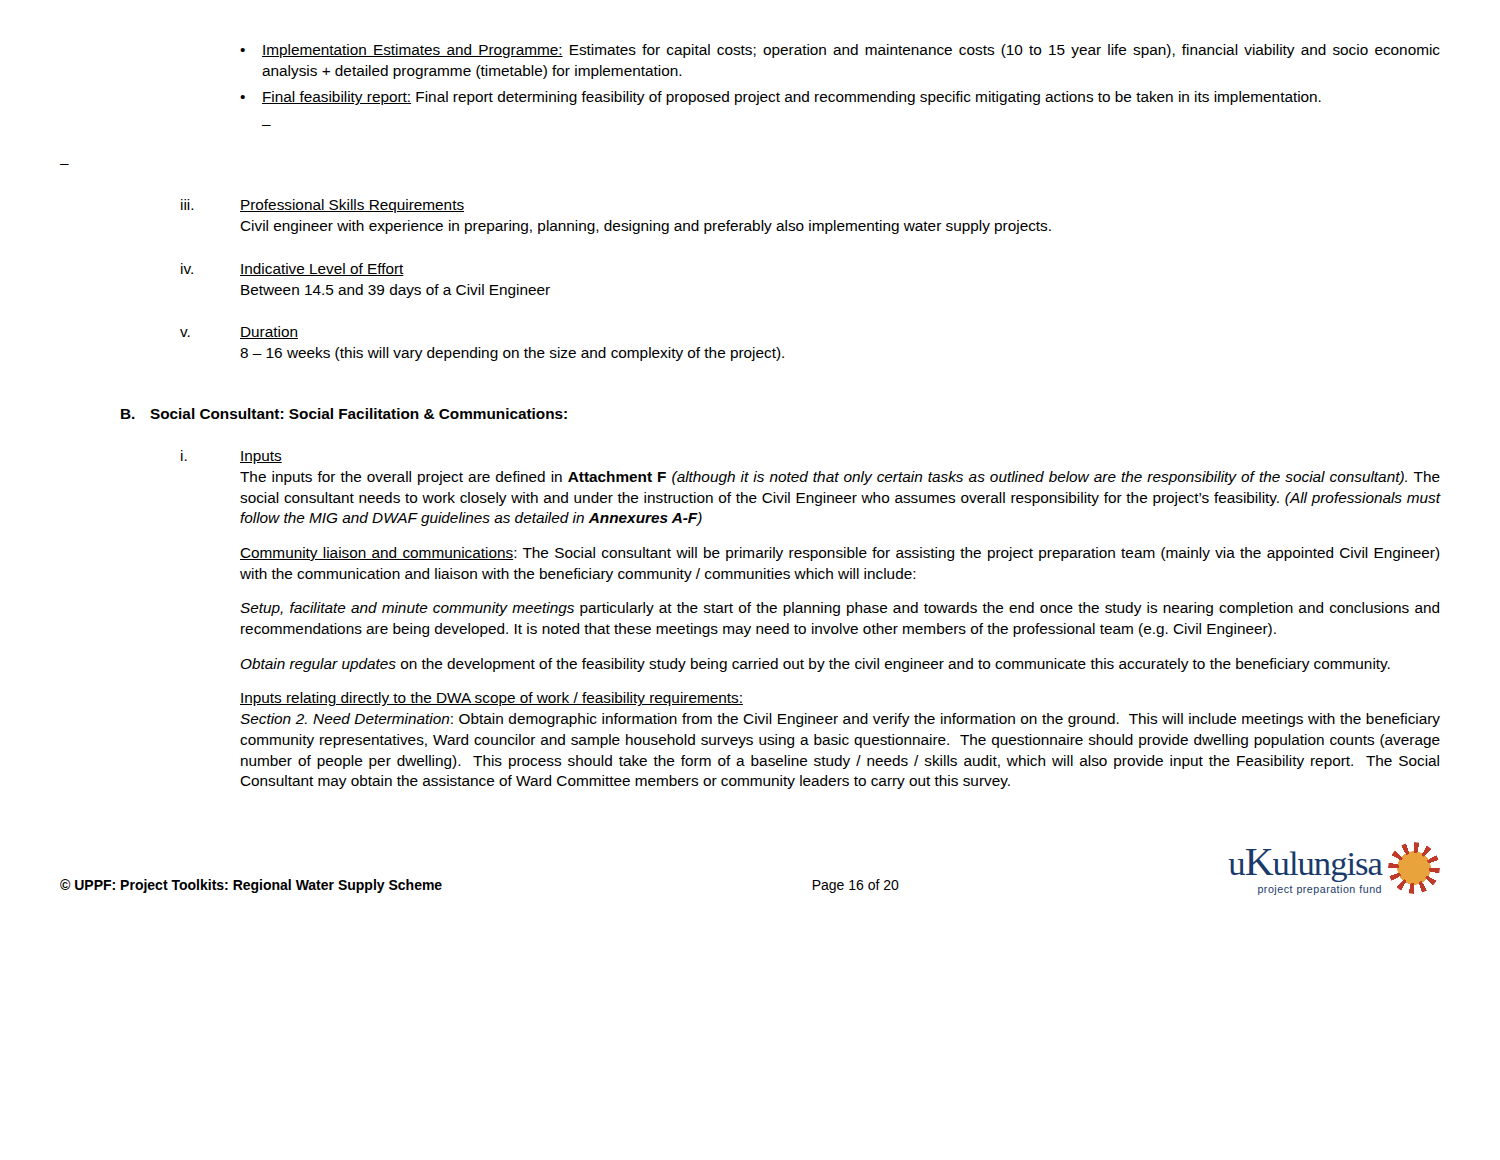Implementation Estimates and Programme: Estimates for capital costs; operation and maintenance costs (10 to 15 year life span), financial viability and socio economic analysis + detailed programme (timetable) for implementation.
Final feasibility report: Final report determining feasibility of proposed project and recommending specific mitigating actions to be taken in its implementation.
–
–
iii.
Professional Skills Requirements
Civil engineer with experience in preparing, planning, designing and preferably also implementing water supply projects.
iv.
Indicative Level of Effort
Between 14.5 and 39 days of a Civil Engineer
v.
Duration
8 – 16 weeks (this will vary depending on the size and complexity of the project).
B. Social Consultant: Social Facilitation & Communications:
i.
Inputs
The inputs for the overall project are defined in Attachment F (although it is noted that only certain tasks as outlined below are the responsibility of the social consultant). The social consultant needs to work closely with and under the instruction of the Civil Engineer who assumes overall responsibility for the project’s feasibility. (All professionals must follow the MIG and DWAF guidelines as detailed in Annexures A-F)
Community liaison and communications: The Social consultant will be primarily responsible for assisting the project preparation team (mainly via the appointed Civil Engineer) with the communication and liaison with the beneficiary community / communities which will include:
Setup, facilitate and minute community meetings particularly at the start of the planning phase and towards the end once the study is nearing completion and conclusions and recommendations are being developed. It is noted that these meetings may need to involve other members of the professional team (e.g. Civil Engineer).
Obtain regular updates on the development of the feasibility study being carried out by the civil engineer and to communicate this accurately to the beneficiary community.
Inputs relating directly to the DWA scope of work / feasibility requirements:
Section 2. Need Determination: Obtain demographic information from the Civil Engineer and verify the information on the ground. This will include meetings with the beneficiary community representatives, Ward councilor and sample household surveys using a basic questionnaire. The questionnaire should provide dwelling population counts (average number of people per dwelling). This process should take the form of a baseline study / needs / skills audit, which will also provide input the Feasibility report. The Social Consultant may obtain the assistance of Ward Committee members or community leaders to carry out this survey.
© UPPF: Project Toolkits: Regional Water Supply Scheme
Page 16 of 20
uKulungisa
project preparation fund